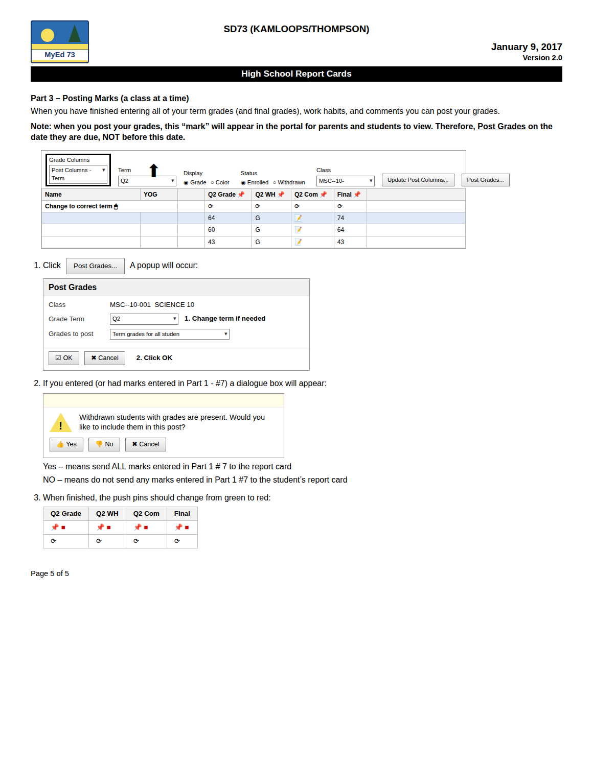MyEd 73
SD73 (KAMLOOPS/THOMPSON)
January 9, 2017
Version 2.0
High School Report Cards
Part 3 – Posting Marks (a class at a time)
When you have finished entering all of your term grades (and final grades), work habits, and comments you can post your grades.
Note: when you post your grades, this “mark” will appear in the portal for parents and students to view. Therefore, Post Grades on the date they are due, NOT before this date.
Grade Columns
Post Columns - Term
Term
Q2
Display
◉ Grade○ Color
Status
◉ Enrolled○ Withdrawn
Class
MSC--10-
Update Post Columns...
Post Grades...
⬆
| Name | YOG | | Q2 Grade 📌 | Q2 WH 📌 | Q2 Com 📌 | Final 📌 | |
| --- | --- | --- | --- | --- | --- | --- | --- |
| Change to correct term 🖱 | | ⟳ | ⟳ | ⟳ | ⟳ | |
| | | | 64 | G | 📝 | 74 | |
| | | | 60 | G | 📝 | 64 | |
| | | | 43 | G | 📝 | 43 | |
Click Post Grades... A popup will occur:
Post Grades
Class
MSC--10-001 SCIENCE 10
Grade Term
Q21. Change term if needed
Grades to post
Term grades for all studen
☑ OK ✖ Cancel 2. Click OK
If you entered (or had marks entered in Part 1 - #7) a dialogue box will appear:
Withdrawn students with grades are present. Would you like to include them in this post?
👍 Yes 👎 No ✖ Cancel
Yes – means send ALL marks entered in Part 1 # 7 to the report card
NO – means do not send any marks entered in Part 1 #7 to the student’s report card
When finished, the push pins should change from green to red:
| Q2 Grade | Q2 WH | Q2 Com | Final |
| --- | --- | --- | --- |
| 📌 ■ | 📌 ■ | 📌 ■ | 📌 ■ |
| ⟳ | ⟳ | ⟳ | ⟳ |
Page 5 of 5